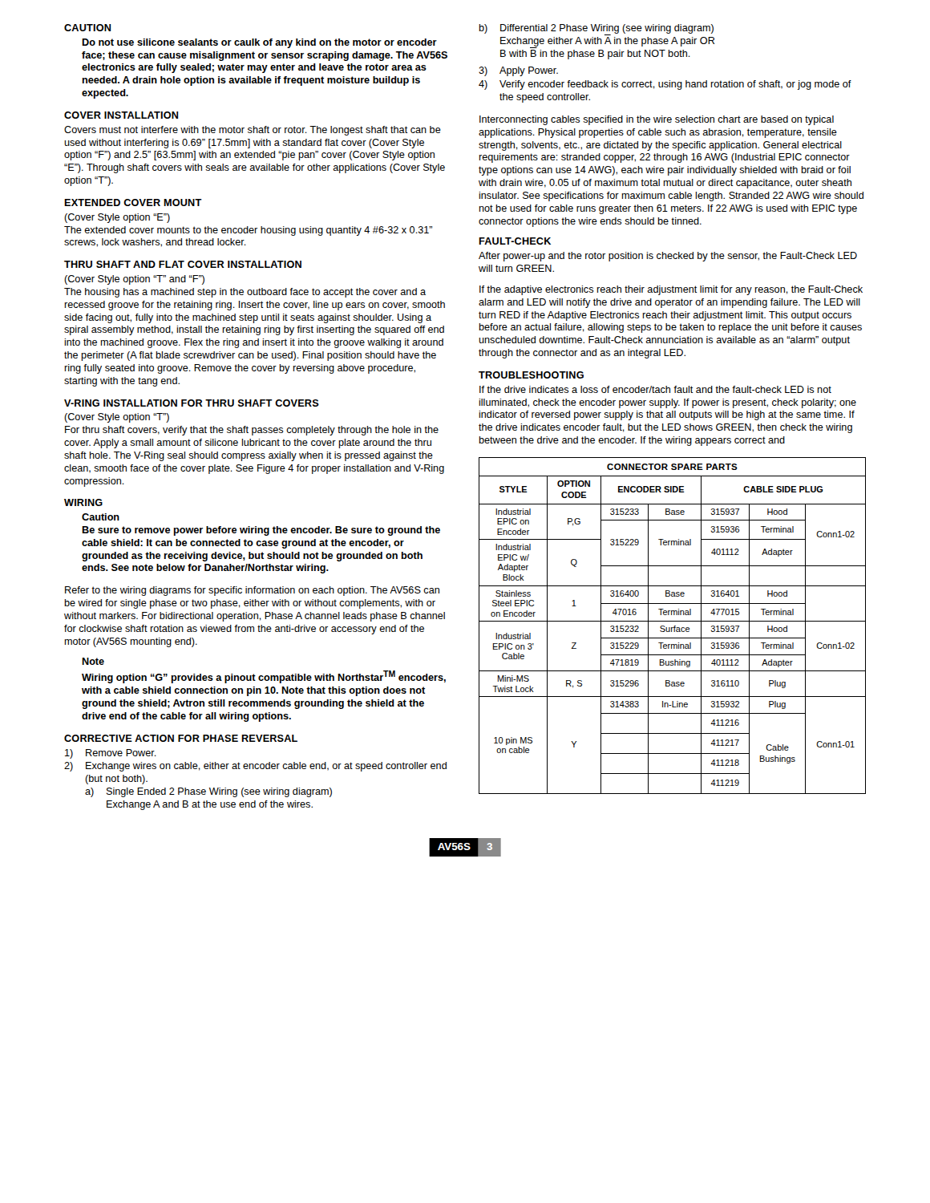Caution
Do not use silicone sealants or caulk of any kind on the motor or encoder face; these can cause misalignment or sensor scraping damage. The AV56S electronics are fully sealed; water may enter and leave the rotor area as needed. A drain hole option is available if frequent moisture buildup is expected.
Cover Installation
Covers must not interfere with the motor shaft or rotor. The longest shaft that can be used without interfering is 0.69” [17.5mm] with a standard flat cover (Cover Style option “F”) and 2.5” [63.5mm] with an extended “pie pan” cover (Cover Style option “E”). Through shaft covers with seals are available for other applications (Cover Style option “T”).
Extended Cover Mount
(Cover Style option “E”)
The extended cover mounts to the encoder housing using quantity 4 #6-32 x 0.31” screws, lock washers, and thread locker.
Thru Shaft and Flat Cover Installation
(Cover Style option “T” and “F”)
The housing has a machined step in the outboard face to accept the cover and a recessed groove for the retaining ring. Insert the cover, line up ears on cover, smooth side facing out, fully into the machined step until it seats against shoulder. Using a spiral assembly method, install the retaining ring by first inserting the squared off end into the machined groove. Flex the ring and insert it into the groove walking it around the perimeter (A flat blade screwdriver can be used). Final position should have the ring fully seated into groove. Remove the cover by reversing above procedure, starting with the tang end.
V-Ring Installation for Thru Shaft Covers
(Cover Style option “T”)
For thru shaft covers, verify that the shaft passes completely through the hole in the cover. Apply a small amount of silicone lubricant to the cover plate around the thru shaft hole. The V-Ring seal should compress axially when it is pressed against the clean, smooth face of the cover plate. See Figure 4 for proper installation and V-Ring compression.
Wiring
Caution
Be sure to remove power before wiring the encoder. Be sure to ground the cable shield: It can be connected to case ground at the encoder, or grounded as the receiving device, but should not be grounded on both ends. See note below for Danaher/Northstar wiring.
Refer to the wiring diagrams for specific information on each option. The AV56S can be wired for single phase or two phase, either with or without complements, with or without markers. For bidirectional operation, Phase A channel leads phase B channel for clockwise shaft rotation as viewed from the anti-drive or accessory end of the motor (AV56S mounting end).
Note
Wiring option “G” provides a pinout compatible with NorthstarTM encoders, with a cable shield connection on pin 10. Note that this option does not ground the shield; Avtron still recommends grounding the shield at the drive end of the cable for all wiring options.
Corrective Action for Phase Reversal
1) Remove Power.
2) Exchange wires on cable, either at encoder cable end, or at speed controller end (but not both).
a) Single Ended 2 Phase Wiring (see wiring diagram)
Exchange A and B at the use end of the wires.
b) Differential 2 Phase Wiring (see wiring diagram)
Exchange either A with A in the phase A pair OR
B with B in the phase B pair but NOT both.
3) Apply Power.
4) Verify encoder feedback is correct, using hand rotation of shaft, or jog mode of the speed controller.
Interconnecting cables specified in the wire selection chart are based on typical applications. Physical properties of cable such as abrasion, temperature, tensile strength, solvents, etc., are dictated by the specific application. General electrical requirements are: stranded copper, 22 through 16 AWG (Industrial EPIC connector type options can use 14 AWG), each wire pair individually shielded with braid or foil with drain wire, 0.05 uf of maximum total mutual or direct capacitance, outer sheath insulator. See specifications for maximum cable length. Stranded 22 AWG wire should not be used for cable runs greater then 61 meters. If 22 AWG is used with EPIC type connector options the wire ends should be tinned.
Fault-Check
After power-up and the rotor position is checked by the sensor, the Fault-Check LED will turn GREEN.
If the adaptive electronics reach their adjustment limit for any reason, the Fault-Check alarm and LED will notify the drive and operator of an impending failure. The LED will turn RED if the Adaptive Electronics reach their adjustment limit. This output occurs before an actual failure, allowing steps to be taken to replace the unit before it causes unscheduled downtime. Fault-Check annunciation is available as an “alarm” output through the connector and as an integral LED.
Troubleshooting
If the drive indicates a loss of encoder/tach fault and the fault-check LED is not illuminated, check the encoder power supply. If power is present, check polarity; one indicator of reversed power supply is that all outputs will be high at the same time. If the drive indicates encoder fault, but the LED shows GREEN, then check the wiring between the drive and the encoder. If the wiring appears correct and
CONNECTOR SPARE PARTS
| STYLE | OPTION CODE | ENCODER SIDE | CABLE SIDE PLUG |
| --- | --- | --- | --- |
| Industrial EPIC on Encoder | P,G | 315233 | Base | 315937 | Hood | Conn1-02 |
| 315229 | Terminal | 315936 | Terminal |
| Industrial EPIC w/ Adapter Block | Q | 401112 | Adapter |
| Stainless Steel EPIC on Encoder | 1 | 316400 | Base | 316401 | Hood | |
| 47016 | Terminal | 477015 | Terminal |
| Industrial EPIC on 3' Cable | Z | 315232 | Surface | 315937 | Hood | Conn1-02 |
| 315229 | Terminal | 315936 | Terminal |
| 471819 | Bushing | 401112 | Adapter |
| Mini-MS Twist Lock | R, S | 315296 | Base | 316110 | Plug | |
| 10 pin MS on cable | Y | 314383 | In-Line | 315932 | Plug | Conn1-01 |
| | | 411216 | Cable Bushings |
| | | 411217 |
| | | 411218 |
| | | 411219 |
AV56S
3